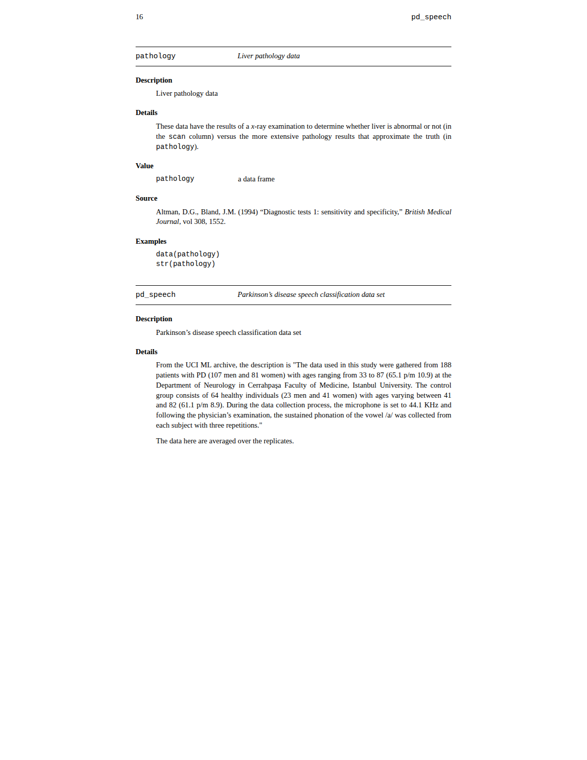16 pd_speech
pathology Liver pathology data
Description
Liver pathology data
Details
These data have the results of a x-ray examination to determine whether liver is abnormal or not (in the scan column) versus the more extensive pathology results that approximate the truth (in pathology).
Value
| pathology | a data frame |
Source
Altman, D.G., Bland, J.M. (1994) “Diagnostic tests 1: sensitivity and specificity,” British Medical Journal, vol 308, 1552.
Examples
data(pathology)
str(pathology)
pd_speech Parkinson’s disease speech classification data set
Description
Parkinson’s disease speech classification data set
Details
From the UCI ML archive, the description is "The data used in this study were gathered from 188 patients with PD (107 men and 81 women) with ages ranging from 33 to 87 (65.1 p/m 10.9) at the Department of Neurology in Cerrahpaşa Faculty of Medicine, Istanbul University. The control group consists of 64 healthy individuals (23 men and 41 women) with ages varying between 41 and 82 (61.1 p/m 8.9). During the data collection process, the microphone is set to 44.1 KHz and following the physician’s examination, the sustained phonation of the vowel /a/ was collected from each subject with three repetitions."
The data here are averaged over the replicates.